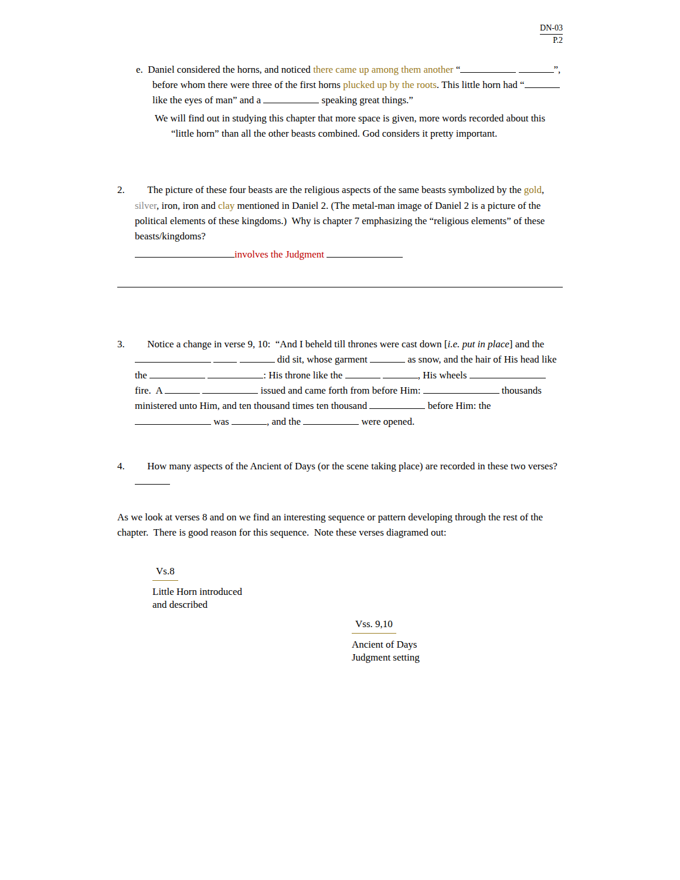DN-03 P.2
e. Daniel considered the horns, and noticed there came up among them another “ ”, before whom there were three of the first horns plucked up by the roots. This little horn had “ like the eyes of man” and a speaking great things.”
We will find out in studying this chapter that more space is given, more words recorded about this “little horn” than all the other beasts combined. God considers it pretty important.
2. The picture of these four beasts are the religious aspects of the same beasts symbolized by the gold, silver, iron, iron and clay mentioned in Daniel 2. (The metal-man image of Daniel 2 is a picture of the political elements of these kingdoms.) Why is chapter 7 emphasizing the “religious elements” of these beasts/kingdoms?
involves the Judgment
3. Notice a change in verse 9, 10: “And I beheld till thrones were cast down [i.e. put in place] and the did sit, whose garment as snow, and the hair of His head like the : His throne like the , His wheels fire. A issued and came forth from before Him: thousands ministered unto Him, and ten thousand times ten thousand before Him: the was , and the were opened.
4. How many aspects of the Ancient of Days (or the scene taking place) are recorded in these two verses?
As we look at verses 8 and on we find an interesting sequence or pattern developing through the rest of the chapter. There is good reason for this sequence. Note these verses diagramed out:
Vs.8
Little Horn introduced
and described
Vss. 9,10
Ancient of Days
Judgment setting